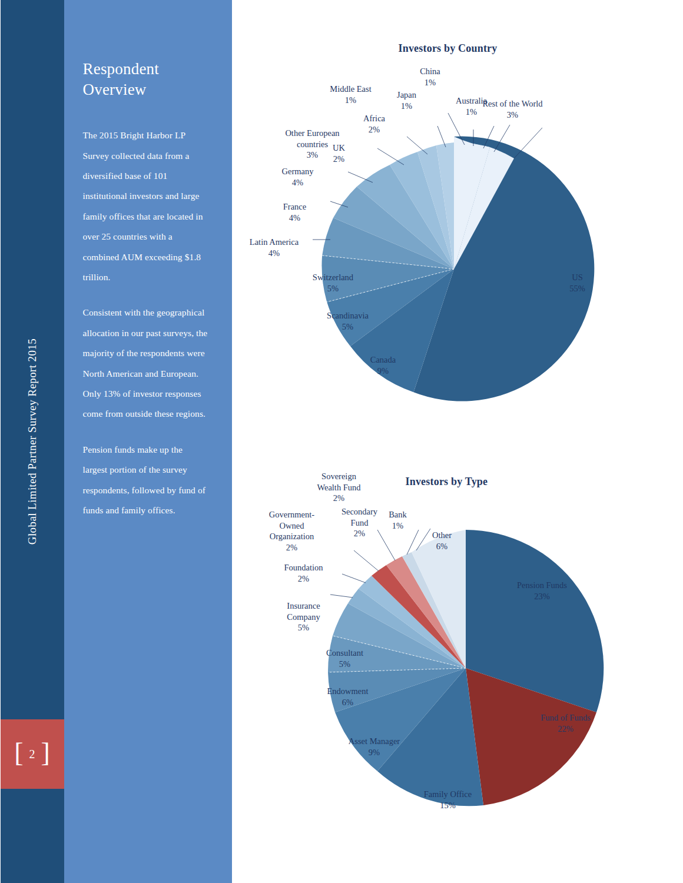Global Limited Partner Survey Report 2015
[2]
Respondent
Overview
The 2015 Bright Harbor LP Survey collected data from a diversified base of 101 institutional investors and large family offices that are located in over 25 countries with a combined AUM exceeding $1.8 trillion.
Consistent with the geographical allocation in our past surveys, the majority of the respondents were North American and European. Only 13% of investor responses come from outside these regions.
Pension funds make up the largest portion of the survey respondents, followed by fund of funds and family offices.
Investors by Country
China
1%
Japan
1%
Middle East
1%
Africa
2%
Other European
countries
3%
UK
2%
Germany
4%
France
4%
Latin America
4%
Switzerland
5%
Scandinavia
5%
Canada
9%
US
55%
Australia
1%
Rest of the World
3%
Investors by Type
Sovereign
Wealth Fund
2%
Government-
Owned
Organization
2%
Foundation
2%
Insurance
Company
5%
Consultant
5%
Endowment
6%
Asset Manager
9%
Family Office
15%
Fund of Funds
22%
Pension Funds
23%
Secondary
Fund
2%
Bank
1%
Other
6%